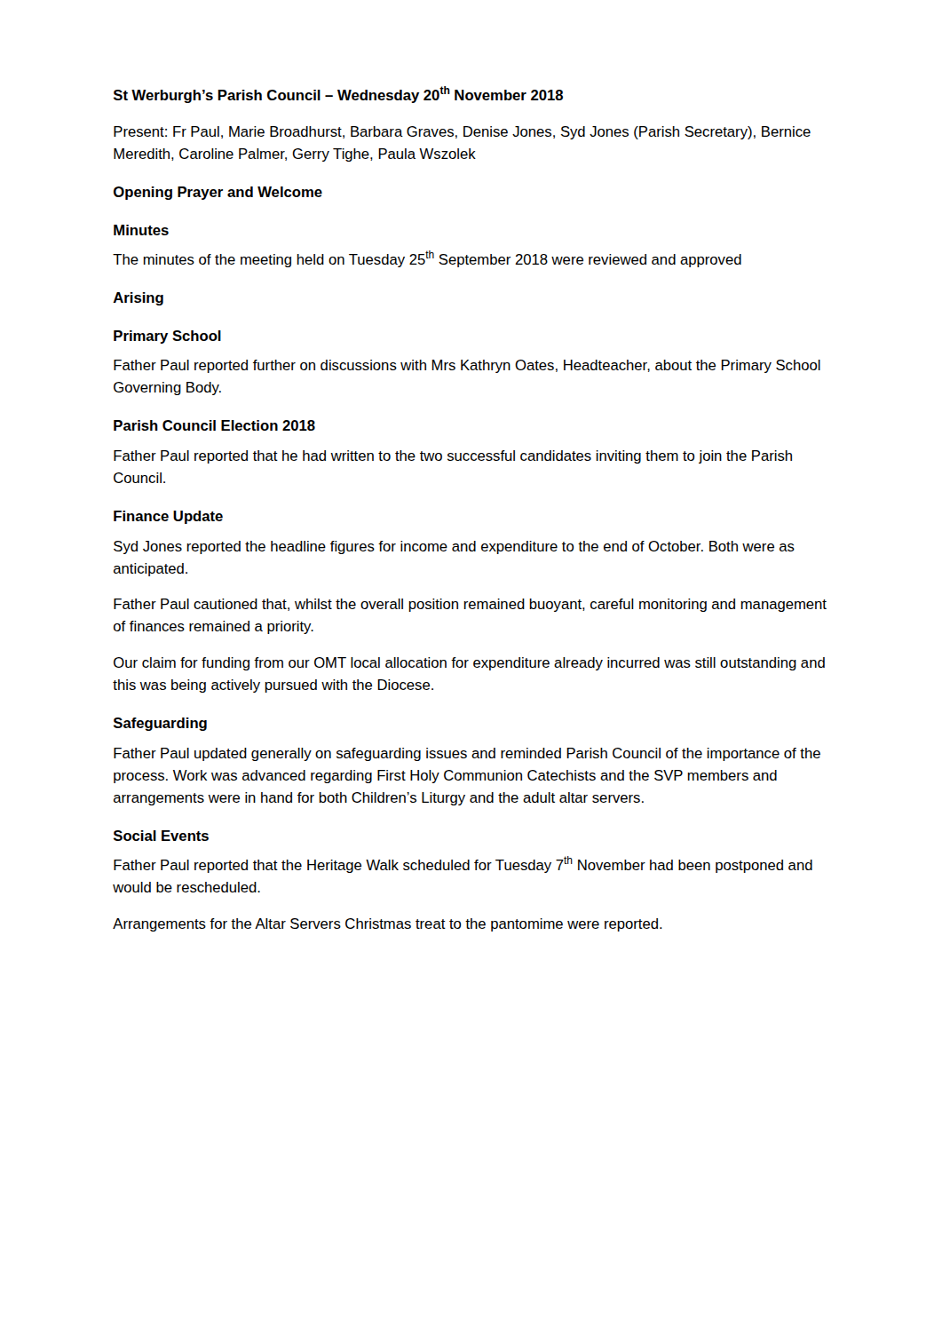St Werburgh’s Parish Council – Wednesday 20th November 2018
Present: Fr Paul, Marie Broadhurst, Barbara Graves, Denise Jones, Syd Jones (Parish Secretary), Bernice Meredith, Caroline Palmer, Gerry Tighe, Paula Wszolek
Opening Prayer and Welcome
Minutes
The minutes of the meeting held on Tuesday 25th September 2018 were reviewed and approved
Arising
Primary School
Father Paul reported further on discussions with Mrs Kathryn Oates, Headteacher, about the Primary School Governing Body.
Parish Council Election 2018
Father Paul reported that he had written to the two successful candidates inviting them to join the Parish Council.
Finance Update
Syd Jones reported the headline figures for income and expenditure to the end of October. Both were as anticipated.
Father Paul cautioned that, whilst the overall position remained buoyant, careful monitoring and management of finances remained a priority.
Our claim for funding from our OMT local allocation for expenditure already incurred was still outstanding and this was being actively pursued with the Diocese.
Safeguarding
Father Paul updated generally on safeguarding issues and reminded Parish Council of the importance of the process. Work was advanced regarding First Holy Communion Catechists and the SVP members and arrangements were in hand for both Children’s Liturgy and the adult altar servers.
Social Events
Father Paul reported that the Heritage Walk scheduled for Tuesday 7th November had been postponed and would be rescheduled.
Arrangements for the Altar Servers Christmas treat to the pantomime were reported.